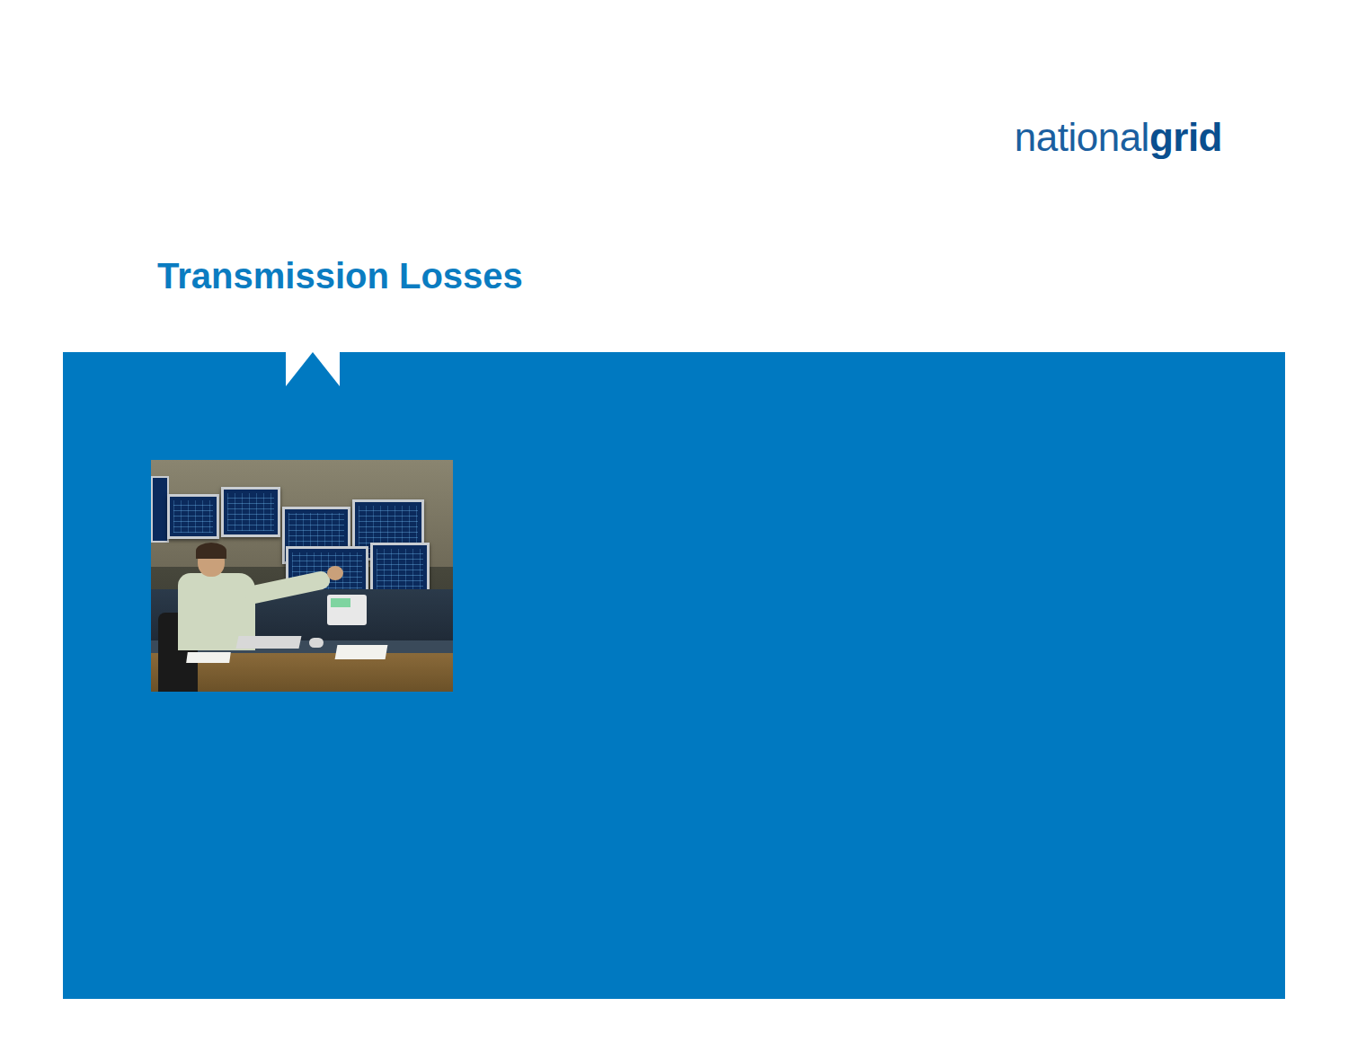national grid
Transmission Losses